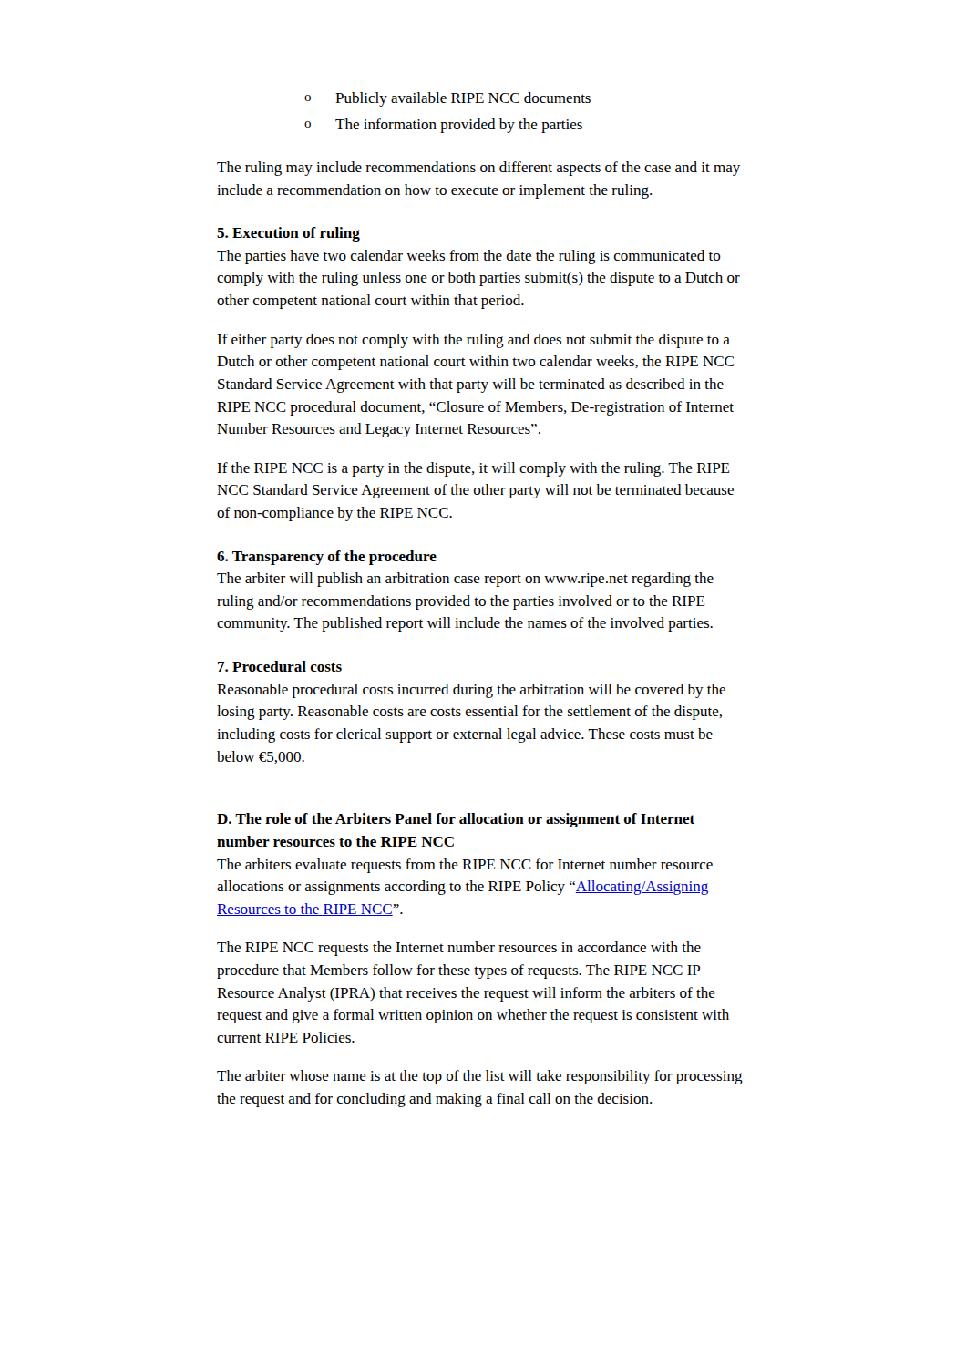Publicly available RIPE NCC documents
The information provided by the parties
The ruling may include recommendations on different aspects of the case and it may include a recommendation on how to execute or implement the ruling.
5. Execution of ruling
The parties have two calendar weeks from the date the ruling is communicated to comply with the ruling unless one or both parties submit(s) the dispute to a Dutch or other competent national court within that period.
If either party does not comply with the ruling and does not submit the dispute to a Dutch or other competent national court within two calendar weeks, the RIPE NCC Standard Service Agreement with that party will be terminated as described in the RIPE NCC procedural document, “Closure of Members, De-registration of Internet Number Resources and Legacy Internet Resources”.
If the RIPE NCC is a party in the dispute, it will comply with the ruling. The RIPE NCC Standard Service Agreement of the other party will not be terminated because of non-compliance by the RIPE NCC.
6. Transparency of the procedure
The arbiter will publish an arbitration case report on www.ripe.net regarding the ruling and/or recommendations provided to the parties involved or to the RIPE community. The published report will include the names of the involved parties.
7. Procedural costs
Reasonable procedural costs incurred during the arbitration will be covered by the losing party. Reasonable costs are costs essential for the settlement of the dispute, including costs for clerical support or external legal advice. These costs must be below €5,000.
D. The role of the Arbiters Panel for allocation or assignment of Internet number resources to the RIPE NCC
The arbiters evaluate requests from the RIPE NCC for Internet number resource allocations or assignments according to the RIPE Policy “Allocating/Assigning Resources to the RIPE NCC”.
The RIPE NCC requests the Internet number resources in accordance with the procedure that Members follow for these types of requests. The RIPE NCC IP Resource Analyst (IPRA) that receives the request will inform the arbiters of the request and give a formal written opinion on whether the request is consistent with current RIPE Policies.
The arbiter whose name is at the top of the list will take responsibility for processing the request and for concluding and making a final call on the decision.